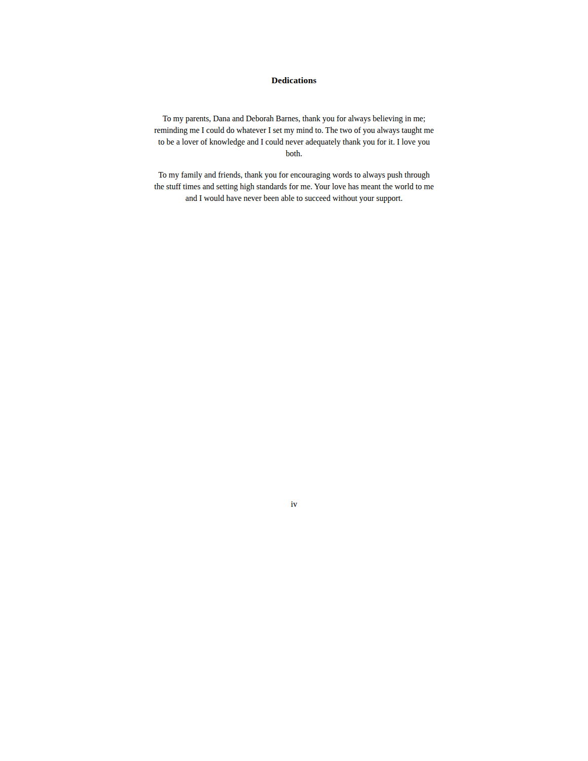Dedications
To my parents, Dana and Deborah Barnes, thank you for always believing in me; reminding me I could do whatever I set my mind to. The two of you always taught me to be a lover of knowledge and I could never adequately thank you for it. I love you both.
To my family and friends, thank you for encouraging words to always push through the stuff times and setting high standards for me. Your love has meant the world to me and I would have never been able to succeed without your support.
iv